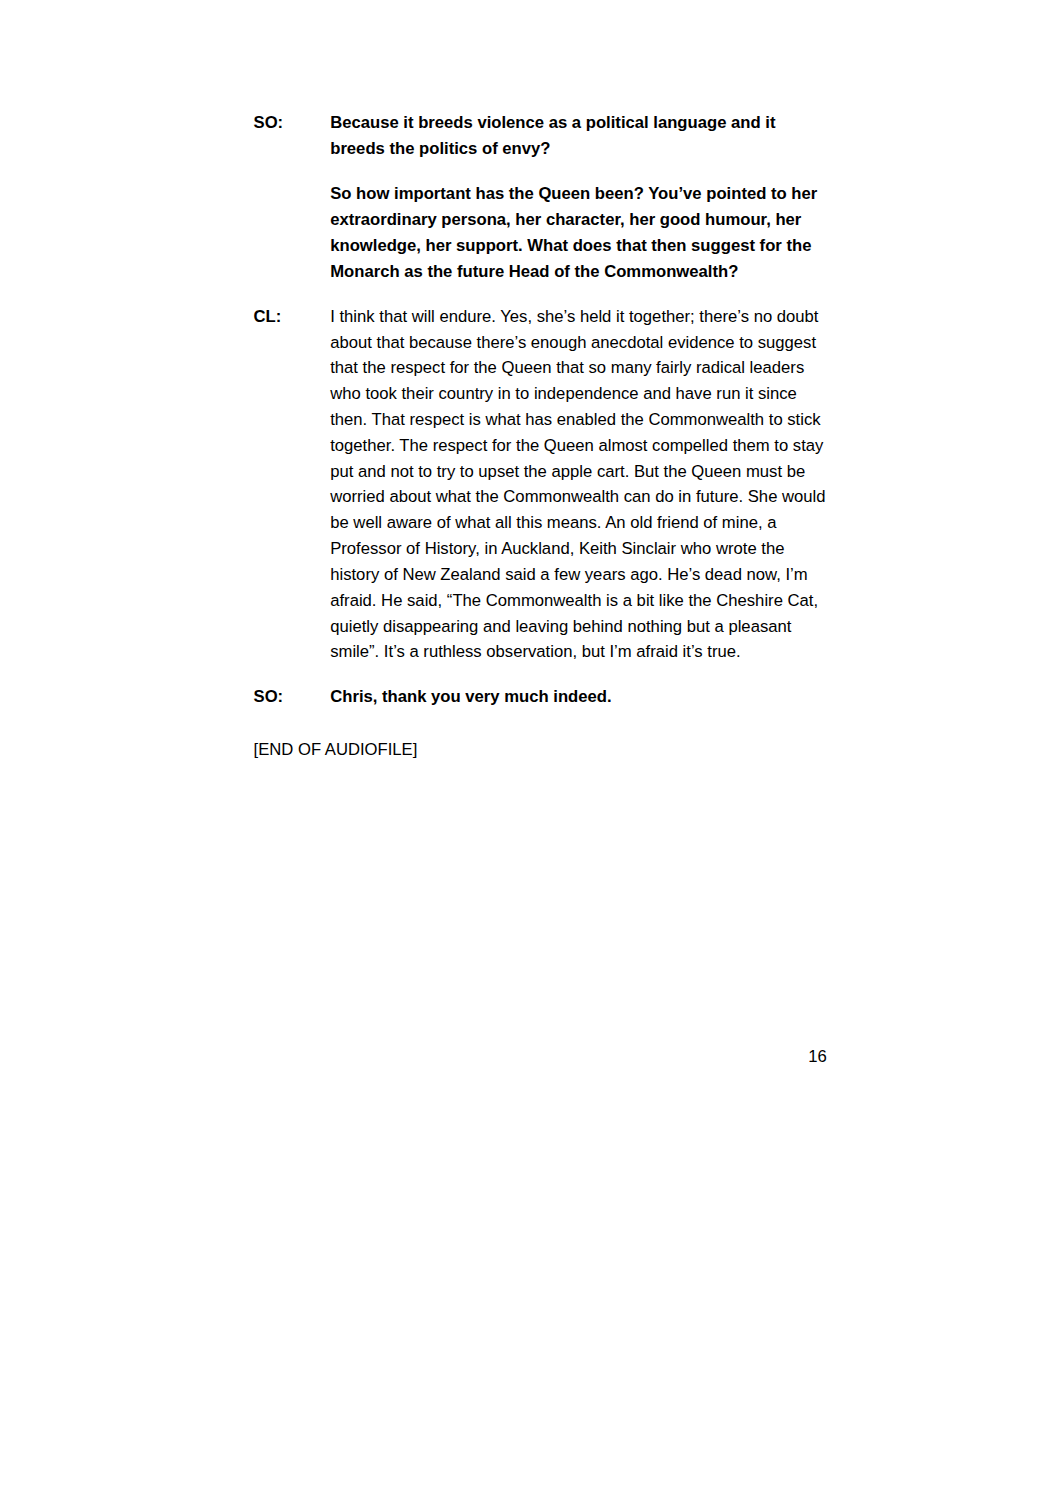SO:
Because it breeds violence as a political language and it breeds the politics of envy?
So how important has the Queen been? You’ve pointed to her extraordinary persona, her character, her good humour, her knowledge, her support. What does that then suggest for the Monarch as the future Head of the Commonwealth?
CL:
I think that will endure. Yes, she’s held it together; there’s no doubt about that because there’s enough anecdotal evidence to suggest that the respect for the Queen that so many fairly radical leaders who took their country in to independence and have run it since then. That respect is what has enabled the Commonwealth to stick together. The respect for the Queen almost compelled them to stay put and not to try to upset the apple cart. But the Queen must be worried about what the Commonwealth can do in future. She would be well aware of what all this means. An old friend of mine, a Professor of History, in Auckland, Keith Sinclair who wrote the history of New Zealand said a few years ago. He’s dead now, I’m afraid. He said, “The Commonwealth is a bit like the Cheshire Cat, quietly disappearing and leaving behind nothing but a pleasant smile”. It’s a ruthless observation, but I’m afraid it’s true.
SO:
Chris, thank you very much indeed.
[END OF AUDIOFILE]
16